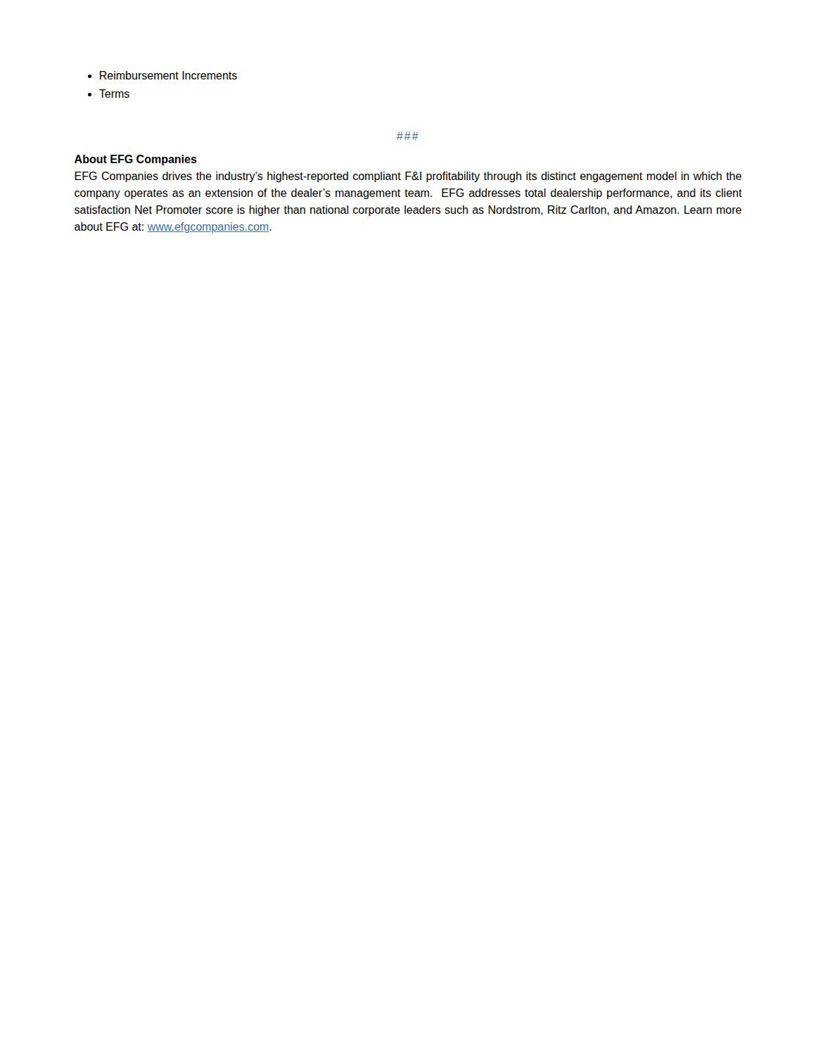Reimbursement Increments
Terms
###
About EFG Companies
EFG Companies drives the industry’s highest-reported compliant F&I profitability through its distinct engagement model in which the company operates as an extension of the dealer’s management team. EFG addresses total dealership performance, and its client satisfaction Net Promoter score is higher than national corporate leaders such as Nordstrom, Ritz Carlton, and Amazon. Learn more about EFG at: www.efgcompanies.com.